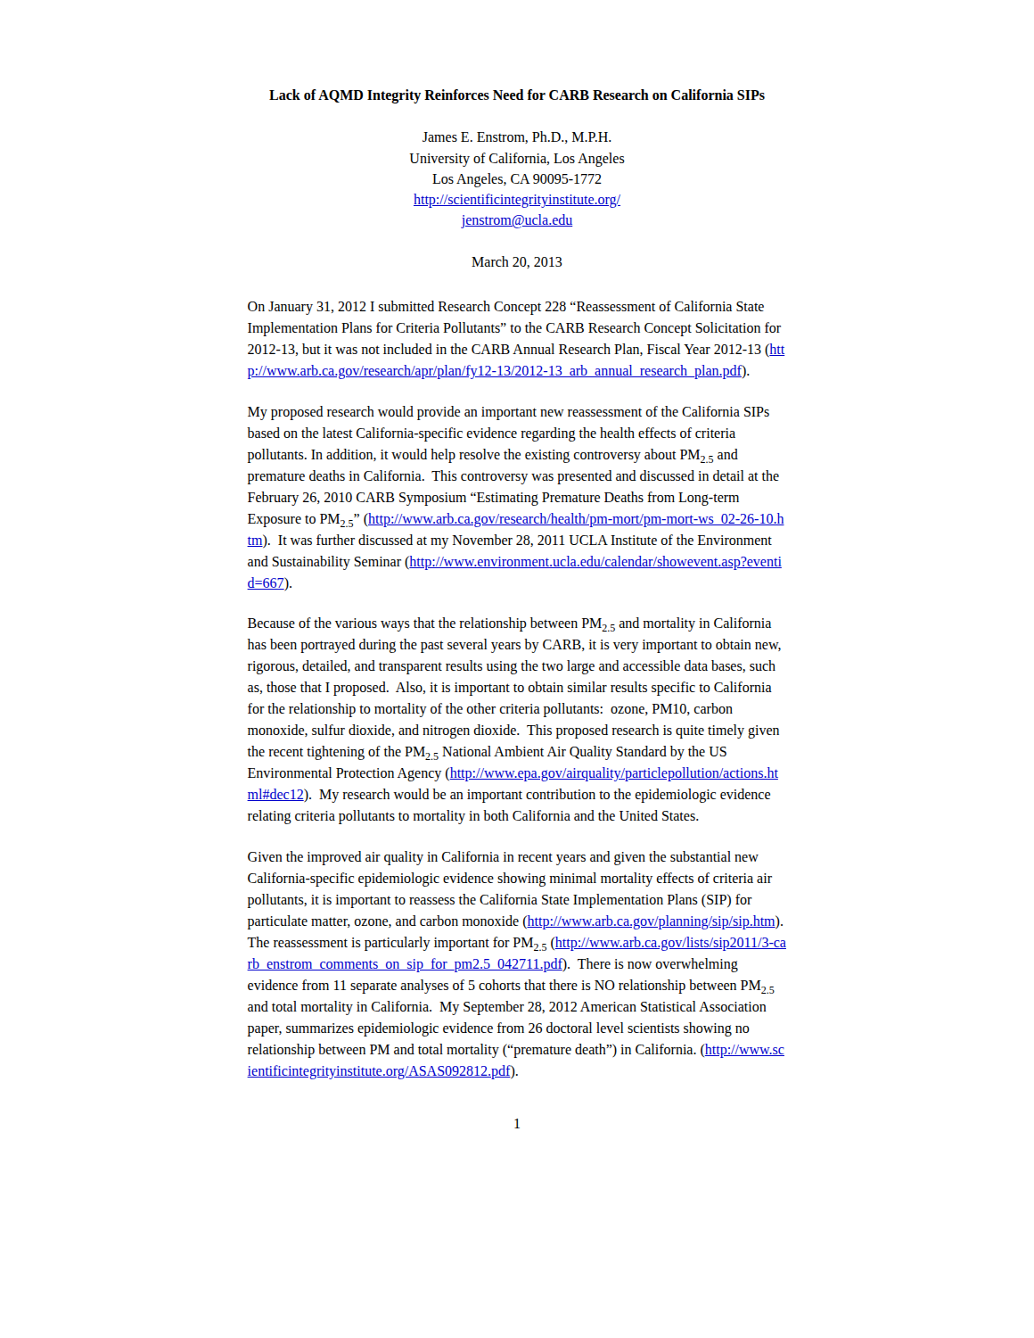Lack of AQMD Integrity Reinforces Need for CARB Research on California SIPs
James E. Enstrom, Ph.D., M.P.H.
University of California, Los Angeles
Los Angeles, CA 90095-1772
http://scientificintegrityinstitute.org/
jenstrom@ucla.edu
March 20, 2013
On January 31, 2012 I submitted Research Concept 228 “Reassessment of California State Implementation Plans for Criteria Pollutants” to the CARB Research Concept Solicitation for 2012-13, but it was not included in the CARB Annual Research Plan, Fiscal Year 2012-13 (http://www.arb.ca.gov/research/apr/plan/fy12-13/2012-13_arb_annual_research_plan.pdf).
My proposed research would provide an important new reassessment of the California SIPs based on the latest California-specific evidence regarding the health effects of criteria pollutants. In addition, it would help resolve the existing controversy about PM2.5 and premature deaths in California. This controversy was presented and discussed in detail at the February 26, 2010 CARB Symposium “Estimating Premature Deaths from Long-term Exposure to PM2.5” (http://www.arb.ca.gov/research/health/pm-mort/pm-mort-ws_02-26-10.htm). It was further discussed at my November 28, 2011 UCLA Institute of the Environment and Sustainability Seminar (http://www.environment.ucla.edu/calendar/showevent.asp?eventid=667).
Because of the various ways that the relationship between PM2.5 and mortality in California has been portrayed during the past several years by CARB, it is very important to obtain new, rigorous, detailed, and transparent results using the two large and accessible data bases, such as, those that I proposed. Also, it is important to obtain similar results specific to California for the relationship to mortality of the other criteria pollutants: ozone, PM10, carbon monoxide, sulfur dioxide, and nitrogen dioxide. This proposed research is quite timely given the recent tightening of the PM2.5 National Ambient Air Quality Standard by the US Environmental Protection Agency (http://www.epa.gov/airquality/particlepollution/actions.html#dec12). My research would be an important contribution to the epidemiologic evidence relating criteria pollutants to mortality in both California and the United States.
Given the improved air quality in California in recent years and given the substantial new California-specific epidemiologic evidence showing minimal mortality effects of criteria air pollutants, it is important to reassess the California State Implementation Plans (SIP) for particulate matter, ozone, and carbon monoxide (http://www.arb.ca.gov/planning/sip/sip.htm). The reassessment is particularly important for PM2.5 (http://www.arb.ca.gov/lists/sip2011/3-carb_enstrom_comments_on_sip_for_pm2.5_042711.pdf). There is now overwhelming evidence from 11 separate analyses of 5 cohorts that there is NO relationship between PM2.5 and total mortality in California. My September 28, 2012 American Statistical Association paper, summarizes epidemiologic evidence from 26 doctoral level scientists showing no relationship between PM and total mortality (“premature death”) in California. (http://www.scientificintegrityinstitute.org/ASAS092812.pdf).
1